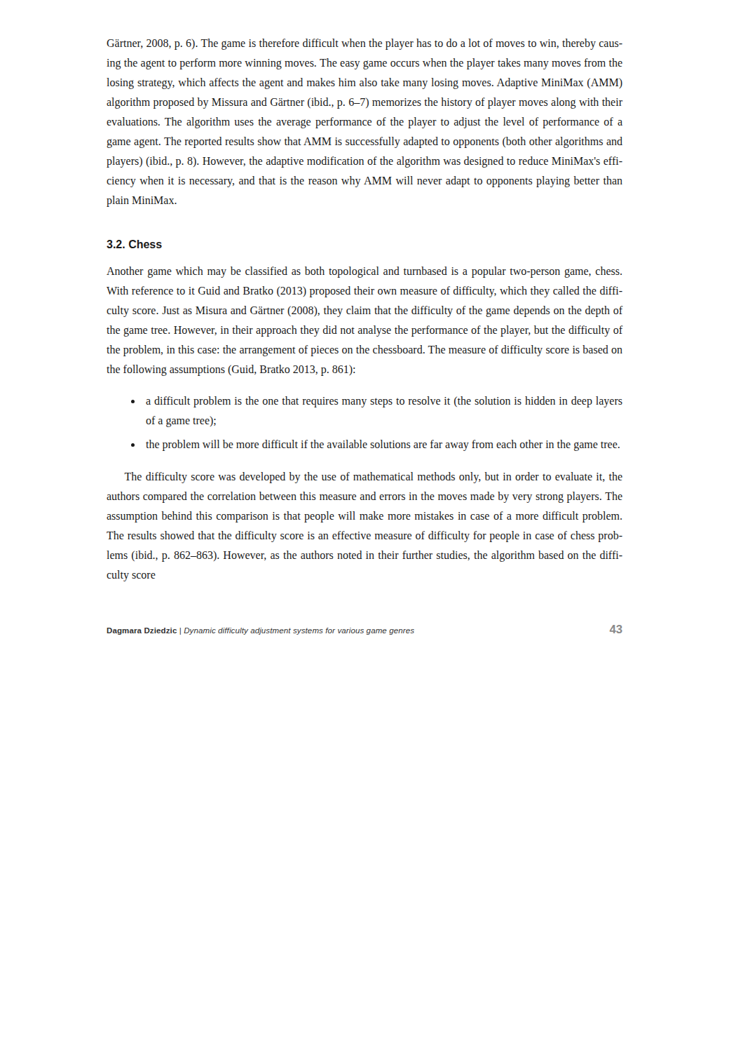Gärtner, 2008, p. 6). The game is therefore difficult when the player has to do a lot of moves to win, thereby causing the agent to perform more winning moves. The easy game occurs when the player takes many moves from the losing strategy, which affects the agent and makes him also take many losing moves. Adaptive MiniMax (AMM) algorithm proposed by Missura and Gärtner (ibid., p. 6–7) memorizes the history of player moves along with their evaluations. The algorithm uses the average performance of the player to adjust the level of performance of a game agent. The reported results show that AMM is successfully adapted to opponents (both other algorithms and players) (ibid., p. 8). However, the adaptive modification of the algorithm was designed to reduce MiniMax's efficiency when it is necessary, and that is the reason why AMM will never adapt to opponents playing better than plain MiniMax.
3.2. Chess
Another game which may be classified as both topological and turnbased is a popular two-person game, chess. With reference to it Guid and Bratko (2013) proposed their own measure of difficulty, which they called the difficulty score. Just as Misura and Gärtner (2008), they claim that the difficulty of the game depends on the depth of the game tree. However, in their approach they did not analyse the performance of the player, but the difficulty of the problem, in this case: the arrangement of pieces on the chessboard. The measure of difficulty score is based on the following assumptions (Guid, Bratko 2013, p. 861):
a difficult problem is the one that requires many steps to resolve it (the solution is hidden in deep layers of a game tree);
the problem will be more difficult if the available solutions are far away from each other in the game tree.
The difficulty score was developed by the use of mathematical methods only, but in order to evaluate it, the authors compared the correlation between this measure and errors in the moves made by very strong players. The assumption behind this comparison is that people will make more mistakes in case of a more difficult problem. The results showed that the difficulty score is an effective measure of difficulty for people in case of chess problems (ibid., p. 862–863). However, as the authors noted in their further studies, the algorithm based on the difficulty score
Dagmara Dziedzic | Dynamic difficulty adjustment systems for various game genres 43